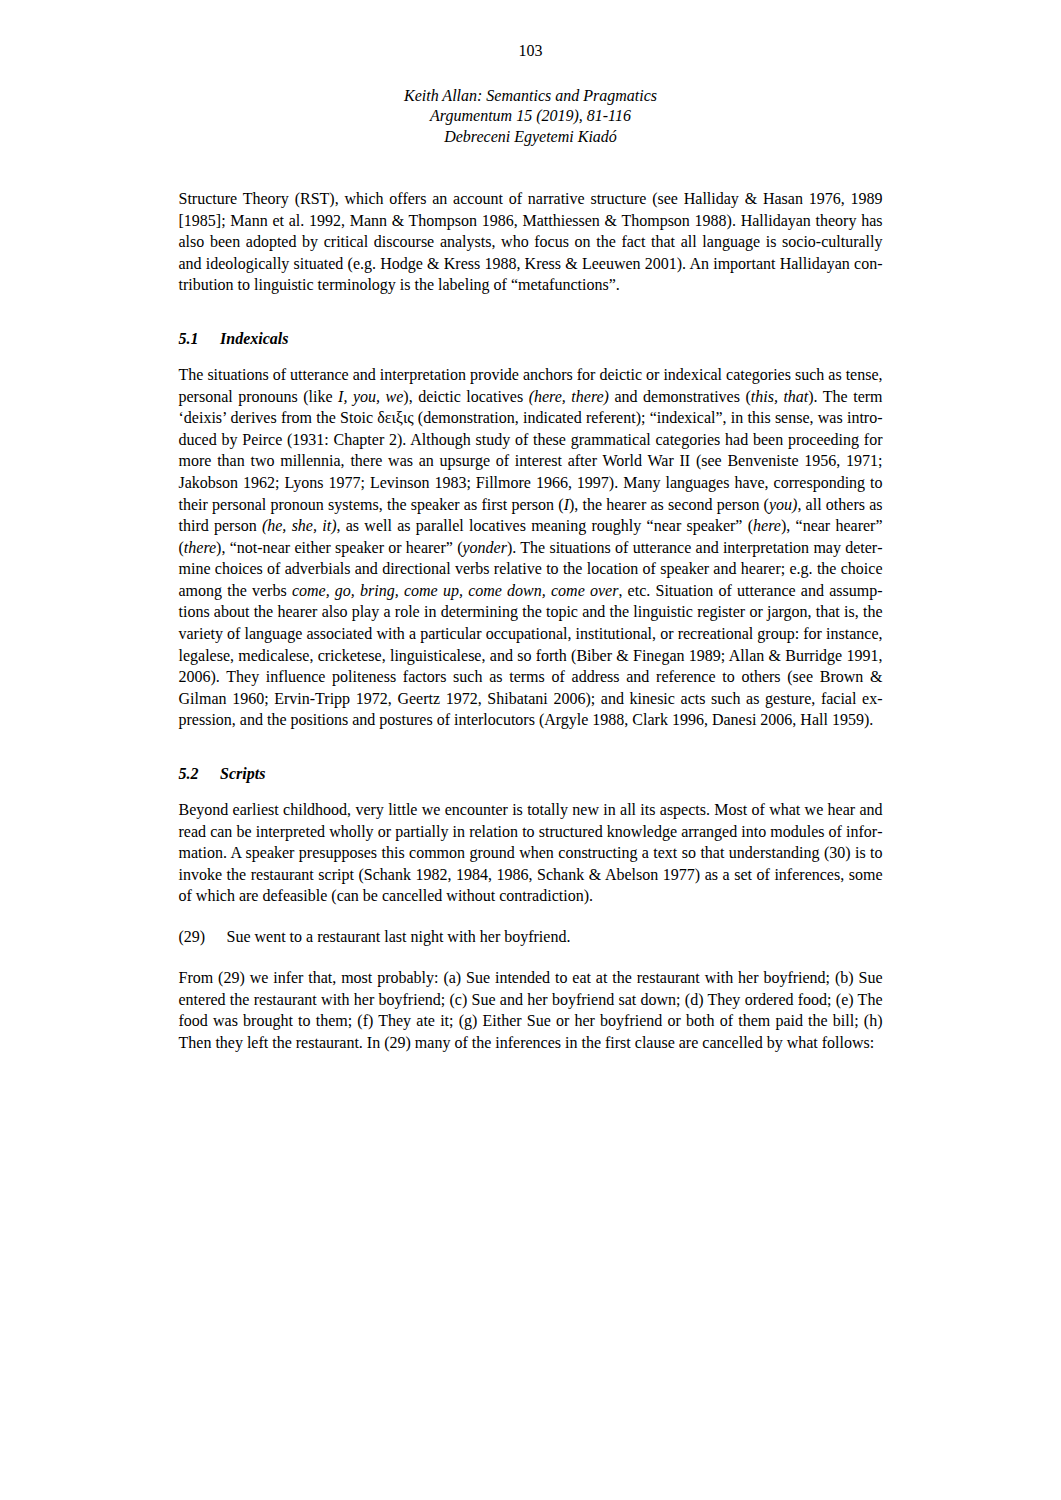103
Keith Allan: Semantics and Pragmatics
Argumentum 15 (2019), 81-116
Debreceni Egyetemi Kiadó
Structure Theory (RST), which offers an account of narrative structure (see Halliday & Hasan 1976, 1989 [1985]; Mann et al. 1992, Mann & Thompson 1986, Matthiessen & Thompson 1988). Hallidayan theory has also been adopted by critical discourse analysts, who focus on the fact that all language is socio-culturally and ideologically situated (e.g. Hodge & Kress 1988, Kress & Leeuwen 2001). An important Hallidayan contribution to linguistic terminology is the labeling of “metafunctions”.
5.1 Indexicals
The situations of utterance and interpretation provide anchors for deictic or indexical categories such as tense, personal pronouns (like I, you, we), deictic locatives (here, there) and demonstratives (this, that). The term ‘deixis’ derives from the Stoic δειξις (demonstration, indicated referent); “indexical”, in this sense, was introduced by Peirce (1931: Chapter 2). Although study of these grammatical categories had been proceeding for more than two millennia, there was an upsurge of interest after World War II (see Benveniste 1956, 1971; Jakobson 1962; Lyons 1977; Levinson 1983; Fillmore 1966, 1997). Many languages have, corresponding to their personal pronoun systems, the speaker as first person (I), the hearer as second person (you), all others as third person (he, she, it), as well as parallel locatives meaning roughly “near speaker” (here), “near hearer” (there), “not-near either speaker or hearer” (yonder). The situations of utterance and interpretation may determine choices of adverbials and directional verbs relative to the location of speaker and hearer; e.g. the choice among the verbs come, go, bring, come up, come down, come over, etc. Situation of utterance and assumptions about the hearer also play a role in determining the topic and the linguistic register or jargon, that is, the variety of language associated with a particular occupational, institutional, or recreational group: for instance, legalese, medicalese, cricketese, linguisticalese, and so forth (Biber & Finegan 1989; Allan & Burridge 1991, 2006). They influence politeness factors such as terms of address and reference to others (see Brown & Gilman 1960; Ervin-Tripp 1972, Geertz 1972, Shibatani 2006); and kinesic acts such as gesture, facial expression, and the positions and postures of interlocutors (Argyle 1988, Clark 1996, Danesi 2006, Hall 1959).
5.2 Scripts
Beyond earliest childhood, very little we encounter is totally new in all its aspects. Most of what we hear and read can be interpreted wholly or partially in relation to structured knowledge arranged into modules of information. A speaker presupposes this common ground when constructing a text so that understanding (30) is to invoke the restaurant script (Schank 1982, 1984, 1986, Schank & Abelson 1977) as a set of inferences, some of which are defeasible (can be cancelled without contradiction).
(29) Sue went to a restaurant last night with her boyfriend.
From (29) we infer that, most probably: (a) Sue intended to eat at the restaurant with her boyfriend; (b) Sue entered the restaurant with her boyfriend; (c) Sue and her boyfriend sat down; (d) They ordered food; (e) The food was brought to them; (f) They ate it; (g) Either Sue or her boyfriend or both of them paid the bill; (h) Then they left the restaurant. In (29) many of the inferences in the first clause are cancelled by what follows: